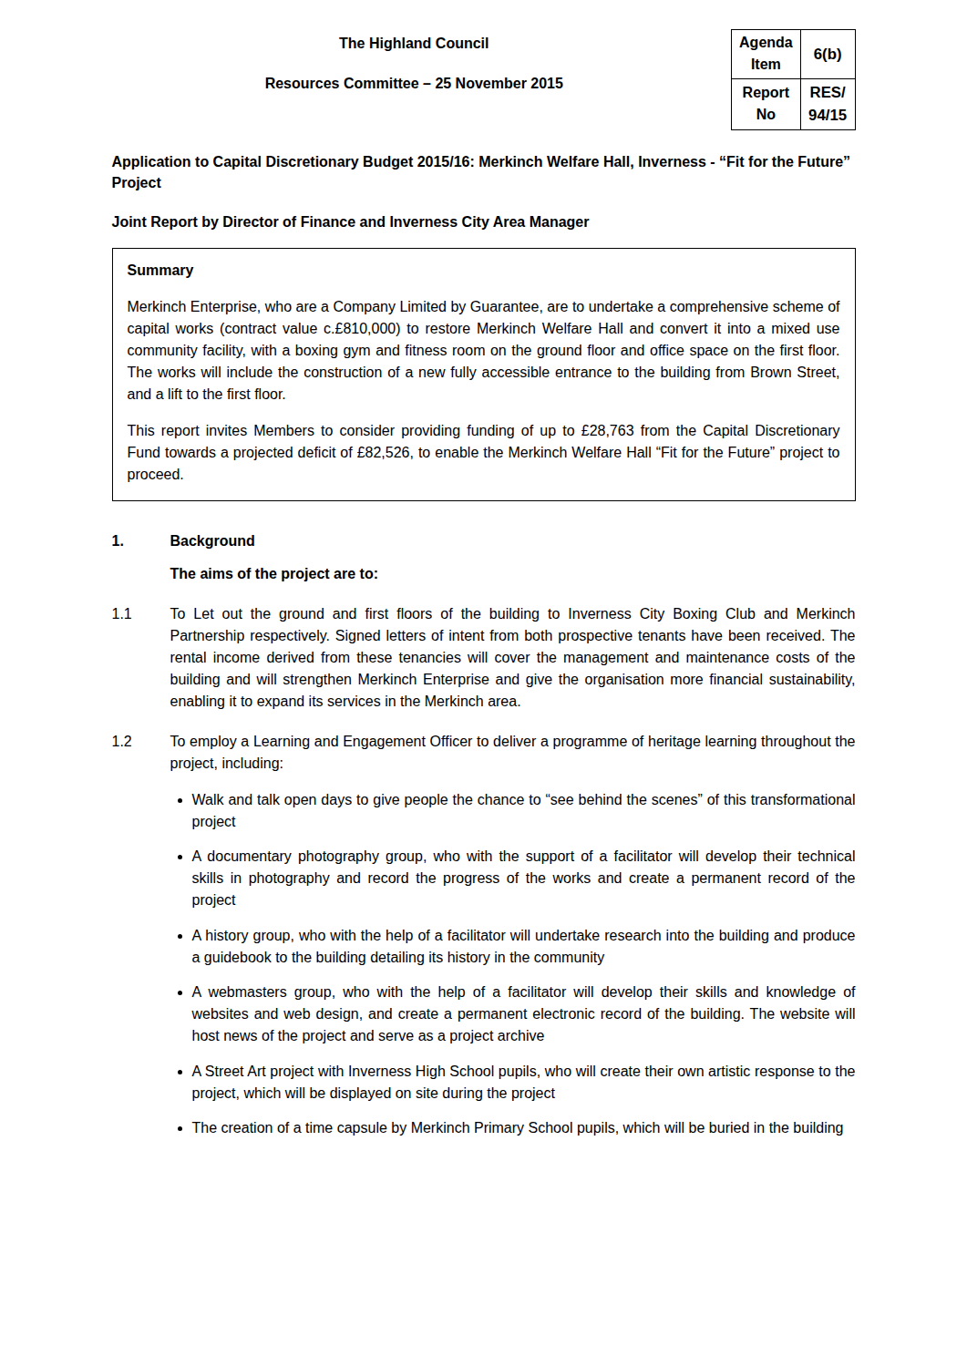The Highland Council
Resources Committee – 25 November 2015
| Agenda Item | 6(b) |
| Report No | RES/ 94/15 |
Application to Capital Discretionary Budget 2015/16: Merkinch Welfare Hall, Inverness - “Fit for the Future” Project
Joint Report by Director of Finance and Inverness City Area Manager
Summary
Merkinch Enterprise, who are a Company Limited by Guarantee, are to undertake a comprehensive scheme of capital works (contract value c.£810,000) to restore Merkinch Welfare Hall and convert it into a mixed use community facility, with a boxing gym and fitness room on the ground floor and office space on the first floor. The works will include the construction of a new fully accessible entrance to the building from Brown Street, and a lift to the first floor.
This report invites Members to consider providing funding of up to £28,763 from the Capital Discretionary Fund towards a projected deficit of £82,526, to enable the Merkinch Welfare Hall “Fit for the Future” project to proceed.
1. Background
The aims of the project are to:
1.1 To Let out the ground and first floors of the building to Inverness City Boxing Club and Merkinch Partnership respectively. Signed letters of intent from both prospective tenants have been received. The rental income derived from these tenancies will cover the management and maintenance costs of the building and will strengthen Merkinch Enterprise and give the organisation more financial sustainability, enabling it to expand its services in the Merkinch area.
1.2 To employ a Learning and Engagement Officer to deliver a programme of heritage learning throughout the project, including:
Walk and talk open days to give people the chance to “see behind the scenes” of this transformational project
A documentary photography group, who with the support of a facilitator will develop their technical skills in photography and record the progress of the works and create a permanent record of the project
A history group, who with the help of a facilitator will undertake research into the building and produce a guidebook to the building detailing its history in the community
A webmasters group, who with the help of a facilitator will develop their skills and knowledge of websites and web design, and create a permanent electronic record of the building. The website will host news of the project and serve as a project archive
A Street Art project with Inverness High School pupils, who will create their own artistic response to the project, which will be displayed on site during the project
The creation of a time capsule by Merkinch Primary School pupils, which will be buried in the building